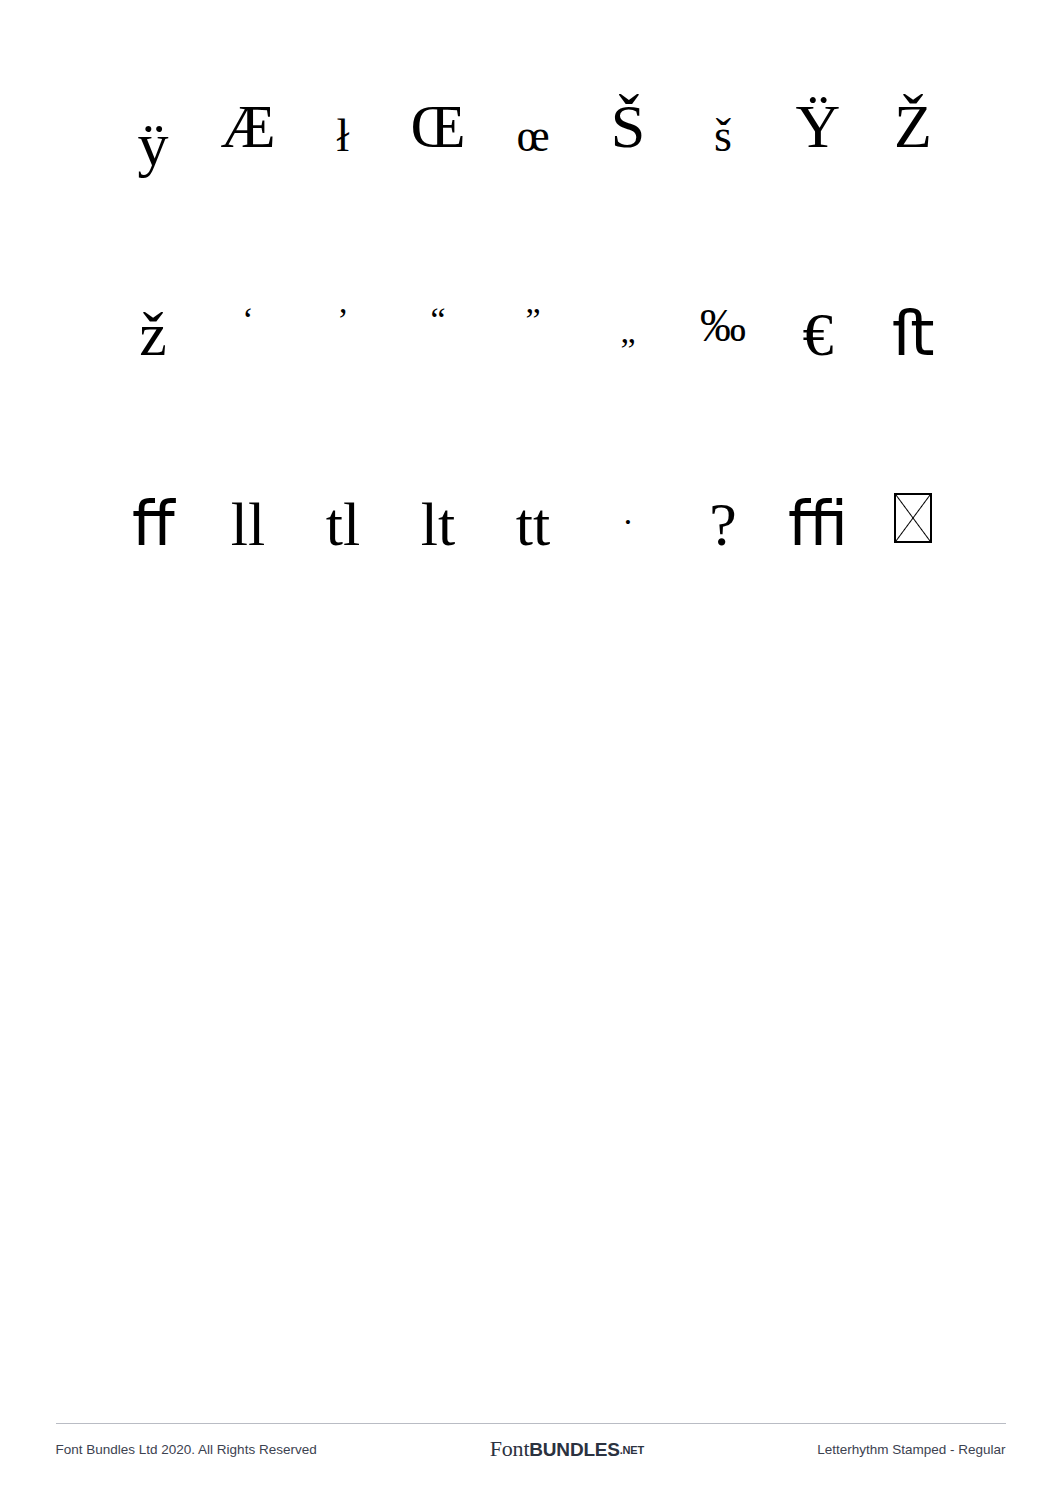ÿ
Æ
ł
Œ
œ
Š
š
Ÿ
Ž
ž
‘
’
“
”
„
‰
€
ﬅ
ﬀ
ll
tl
lt
tt
·
?
ﬃ
Font Bundles Ltd 2020. All Rights Reserved
Font BUNDLES.NET
Letterhythm Stamped - Regular